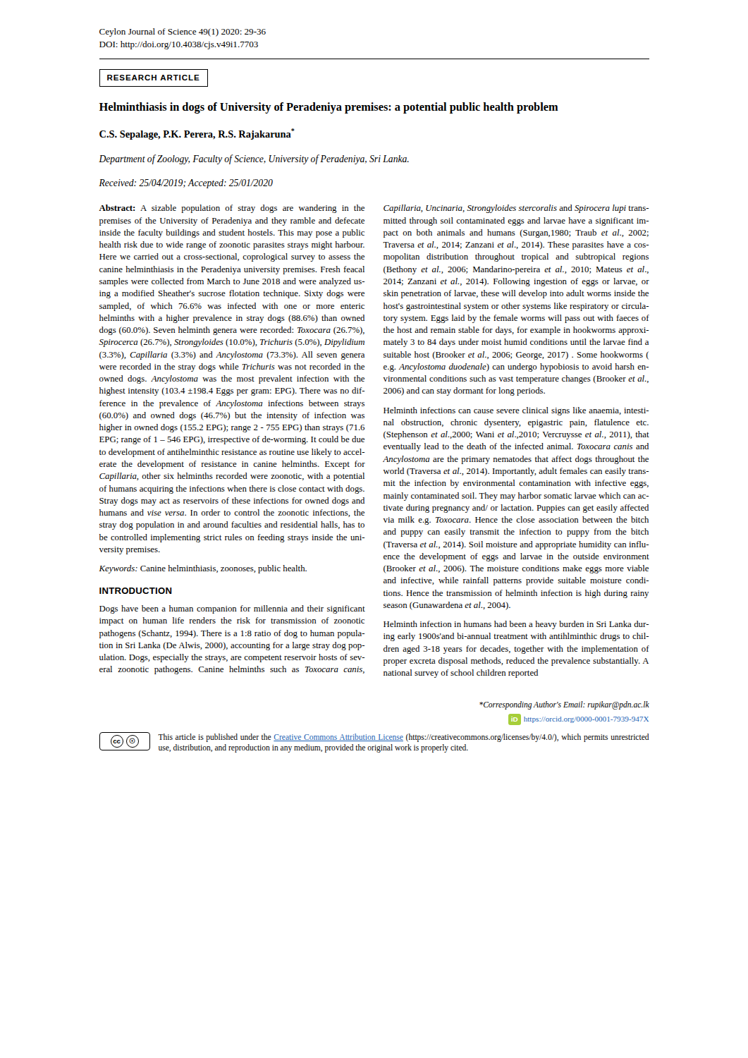Ceylon Journal of Science 49(1) 2020: 29-36 DOI: http://doi.org/10.4038/cjs.v49i1.7703
RESEARCH ARTICLE
Helminthiasis in dogs of University of Peradeniya premises: a potential public health problem
C.S. Sepalage, P.K. Perera, R.S. Rajakaruna*
Department of Zoology, Faculty of Science, University of Peradeniya, Sri Lanka.
Received: 25/04/2019; Accepted: 25/01/2020
Abstract: A sizable population of stray dogs are wandering in the premises of the University of Peradeniya and they ramble and defecate inside the faculty buildings and student hostels. This may pose a public health risk due to wide range of zoonotic parasites strays might harbour. Here we carried out a cross-sectional, coprological survey to assess the canine helminthiasis in the Peradeniya university premises. Fresh feacal samples were collected from March to June 2018 and were analyzed using a modified Sheather's sucrose flotation technique. Sixty dogs were sampled, of which 76.6% was infected with one or more enteric helminths with a higher prevalence in stray dogs (88.6%) than owned dogs (60.0%). Seven helminth genera were recorded: Toxocara (26.7%), Spirocerca (26.7%), Strongyloides (10.0%), Trichuris (5.0%), Dipylidium (3.3%), Capillaria (3.3%) and Ancylostoma (73.3%). All seven genera were recorded in the stray dogs while Trichuris was not recorded in the owned dogs. Ancylostoma was the most prevalent infection with the highest intensity (103.4 ±198.4 Eggs per gram: EPG). There was no difference in the prevalence of Ancylostoma infections between strays (60.0%) and owned dogs (46.7%) but the intensity of infection was higher in owned dogs (155.2 EPG); range 2 - 755 EPG) than strays (71.6 EPG; range of 1 – 546 EPG), irrespective of de-worming. It could be due to development of antihelminthic resistance as routine use likely to accelerate the development of resistance in canine helminths. Except for Capillaria, other six helminths recorded were zoonotic, with a potential of humans acquiring the infections when there is close contact with dogs. Stray dogs may act as reservoirs of these infections for owned dogs and humans and vise versa. In order to control the zoonotic infections, the stray dog population in and around faculties and residential halls, has to be controlled implementing strict rules on feeding strays inside the university premises.
Keywords: Canine helminthiasis, zoonoses, public health.
INTRODUCTION
Dogs have been a human companion for millennia and their significant impact on human life renders the risk for transmission of zoonotic pathogens (Schantz, 1994). There is a 1:8 ratio of dog to human population in Sri Lanka (De Alwis, 2000), accounting for a large stray dog population. Dogs, especially the strays, are competent reservoir hosts of several zoonotic pathogens. Canine helminths such as Toxocara canis, Capillaria, Uncinaria, Strongyloides stercoralis and Spirocera lupi transmitted through soil contaminated eggs and larvae have a significant impact on both animals and humans (Surgan,1980; Traub et al., 2002; Traversa et al., 2014; Zanzani et al., 2014). These parasites have a cosmopolitan distribution throughout tropical and subtropical regions (Bethony et al., 2006; Mandarino-pereira et al., 2010; Mateus et al., 2014; Zanzani et al., 2014). Following ingestion of eggs or larvae, or skin penetration of larvae, these will develop into adult worms inside the host's gastrointestinal system or other systems like respiratory or circulatory system. Eggs laid by the female worms will pass out with faeces of the host and remain stable for days, for example in hookworms approximately 3 to 84 days under moist humid conditions until the larvae find a suitable host (Brooker et al., 2006; George, 2017) . Some hookworms ( e.g. Ancylostoma duodenale) can undergo hypobiosis to avoid harsh environmental conditions such as vast temperature changes (Brooker et al., 2006) and can stay dormant for long periods.
Helminth infections can cause severe clinical signs like anaemia, intestinal obstruction, chronic dysentery, epigastric pain, flatulence etc. (Stephenson et al.,2000; Wani et al.,2010; Vercruysse et al., 2011), that eventually lead to the death of the infected animal. Toxocara canis and Ancylostoma are the primary nematodes that affect dogs throughout the world (Traversa et al., 2014). Importantly, adult females can easily transmit the infection by environmental contamination with infective eggs, mainly contaminated soil. They may harbor somatic larvae which can activate during pregnancy and/ or lactation. Puppies can get easily affected via milk e.g. Toxocara. Hence the close association between the bitch and puppy can easily transmit the infection to puppy from the bitch (Traversa et al., 2014). Soil moisture and appropriate humidity can influence the development of eggs and larvae in the outside environment (Brooker et al., 2006). The moisture conditions make eggs more viable and infective, while rainfall patterns provide suitable moisture conditions. Hence the transmission of helminth infection is high during rainy season (Gunawardena et al., 2004).
Helminth infection in humans had been a heavy burden in Sri Lanka during early 1900s'and bi-annual treatment with antihlminthic drugs to children aged 3-18 years for decades, together with the implementation of proper excreta disposal methods, reduced the prevalence substantially. A national survey of school children reported
*Corresponding Author's Email: rupikar@pdn.ac.lk
iD https://orcid.org/0000-0001-7939-947X
cc ☉
This article is published under the Creative Commons Attribution License (https://creativecommons.org/licenses/by/4.0/), which permits unrestricted use, distribution, and reproduction in any medium, provided the original work is properly cited.